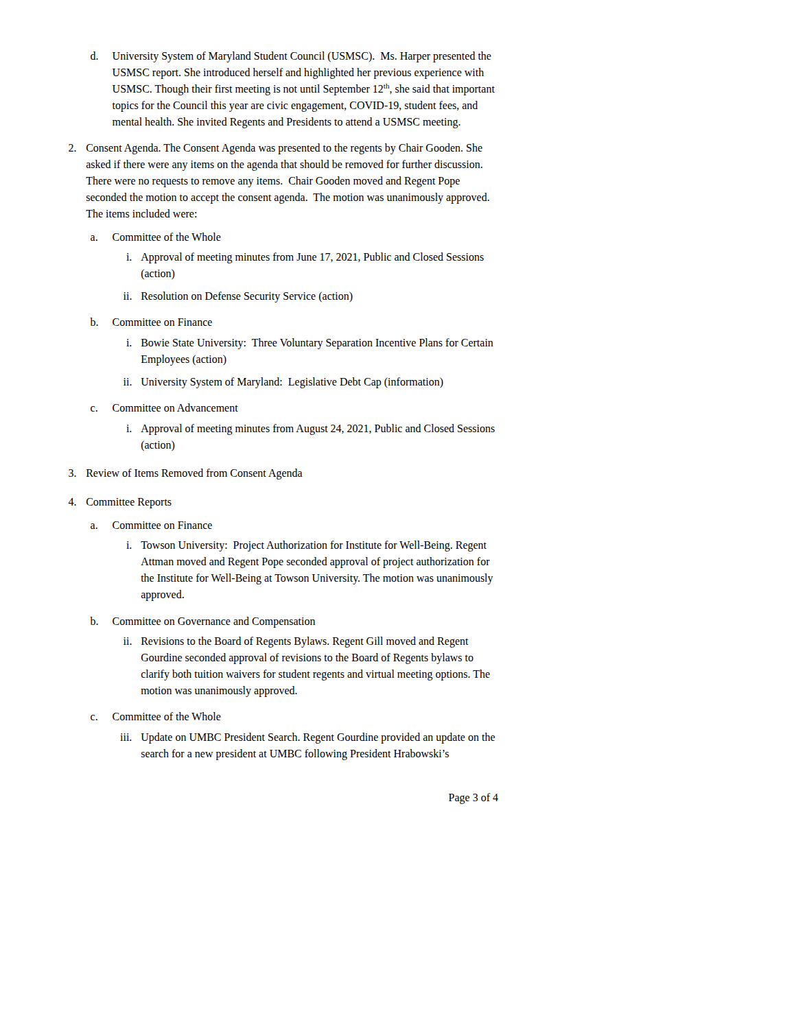d. University System of Maryland Student Council (USMSC). Ms. Harper presented the USMSC report. She introduced herself and highlighted her previous experience with USMSC. Though their first meeting is not until September 12th, she said that important topics for the Council this year are civic engagement, COVID-19, student fees, and mental health. She invited Regents and Presidents to attend a USMSC meeting.
2. Consent Agenda. The Consent Agenda was presented to the regents by Chair Gooden. She asked if there were any items on the agenda that should be removed for further discussion. There were no requests to remove any items. Chair Gooden moved and Regent Pope seconded the motion to accept the consent agenda. The motion was unanimously approved. The items included were:
a. Committee of the Whole
i. Approval of meeting minutes from June 17, 2021, Public and Closed Sessions (action)
ii. Resolution on Defense Security Service (action)
b. Committee on Finance
i. Bowie State University: Three Voluntary Separation Incentive Plans for Certain Employees (action)
ii. University System of Maryland: Legislative Debt Cap (information)
c. Committee on Advancement
i. Approval of meeting minutes from August 24, 2021, Public and Closed Sessions (action)
3. Review of Items Removed from Consent Agenda
4. Committee Reports
a. Committee on Finance
i. Towson University: Project Authorization for Institute for Well-Being. Regent Attman moved and Regent Pope seconded approval of project authorization for the Institute for Well-Being at Towson University. The motion was unanimously approved.
b. Committee on Governance and Compensation
ii. Revisions to the Board of Regents Bylaws. Regent Gill moved and Regent Gourdine seconded approval of revisions to the Board of Regents bylaws to clarify both tuition waivers for student regents and virtual meeting options. The motion was unanimously approved.
c. Committee of the Whole
iii. Update on UMBC President Search. Regent Gourdine provided an update on the search for a new president at UMBC following President Hrabowski’s
Page 3 of 4